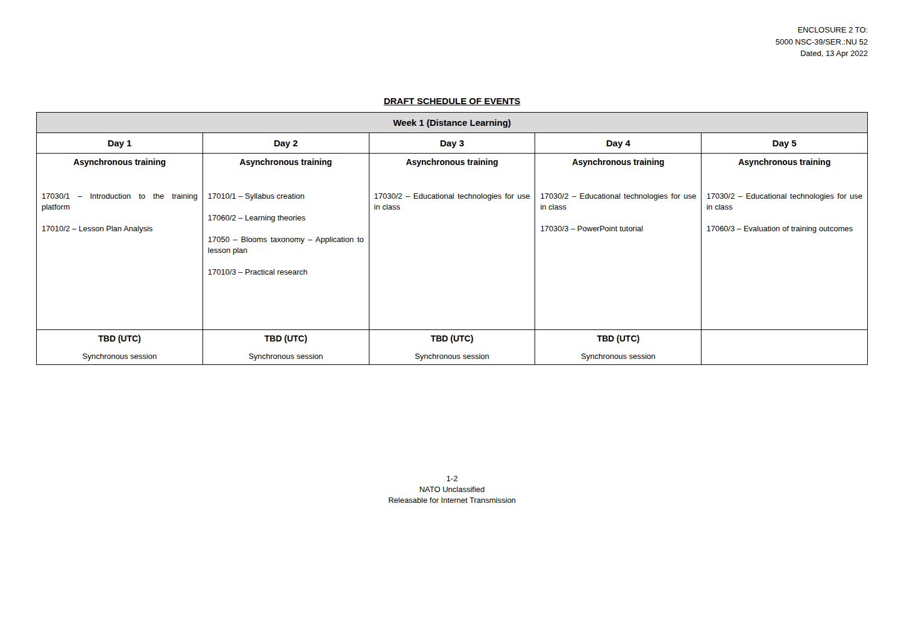ENCLOSURE 2 TO:
5000 NSC-39/SER.:NU 52
Dated, 13 Apr 2022
DRAFT SCHEDULE OF EVENTS
| Week 1 (Distance Learning) |
| Day 1 | Day 2 | Day 3 | Day 4 | Day 5 |
| Asynchronous training 17030/1 – Introduction to the training platform 17010/2 – Lesson Plan Analysis | Asynchronous training 17010/1 – Syllabus creation 17060/2 – Learning theories 17050 – Blooms taxonomy – Application to lesson plan 17010/3 – Practical research | Asynchronous training 17030/2 – Educational technologies for use in class | Asynchronous training 17030/2 – Educational technologies for use in class 17030/3 – PowerPoint tutorial | Asynchronous training 17030/2 – Educational technologies for use in class 17060/3 – Evaluation of training outcomes |
| TBD (UTC) Synchronous session | TBD (UTC) Synchronous session | TBD (UTC) Synchronous session | TBD (UTC) Synchronous session | |
1-2
NATO Unclassified
Releasable for Internet Transmission